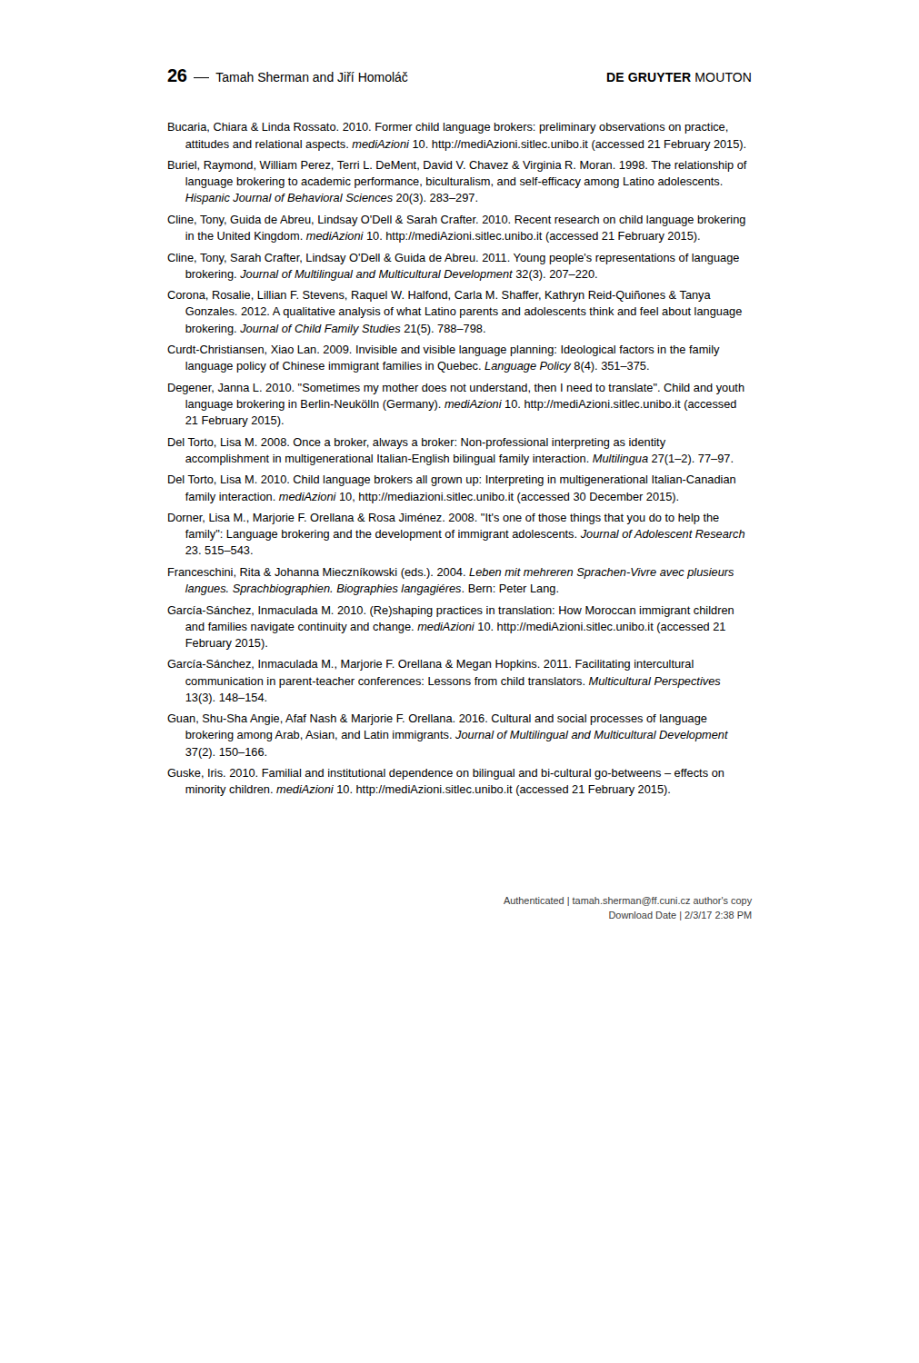26 Tamah Sherman and Jiří Homoláč
DE GRUYTER MOUTON
Bucaria, Chiara & Linda Rossato. 2010. Former child language brokers: preliminary observations on practice, attitudes and relational aspects. mediAzioni 10. http://mediAzioni.sitlec.unibo.it (accessed 21 February 2015).
Buriel, Raymond, William Perez, Terri L. DeMent, David V. Chavez & Virginia R. Moran. 1998. The relationship of language brokering to academic performance, biculturalism, and self-efficacy among Latino adolescents. Hispanic Journal of Behavioral Sciences 20(3). 283–297.
Cline, Tony, Guida de Abreu, Lindsay O'Dell & Sarah Crafter. 2010. Recent research on child language brokering in the United Kingdom. mediAzioni 10. http://mediAzioni.sitlec.unibo.it (accessed 21 February 2015).
Cline, Tony, Sarah Crafter, Lindsay O'Dell & Guida de Abreu. 2011. Young people's representations of language brokering. Journal of Multilingual and Multicultural Development 32(3). 207–220.
Corona, Rosalie, Lillian F. Stevens, Raquel W. Halfond, Carla M. Shaffer, Kathryn Reid-Quiñones & Tanya Gonzales. 2012. A qualitative analysis of what Latino parents and adolescents think and feel about language brokering. Journal of Child Family Studies 21(5). 788–798.
Curdt-Christiansen, Xiao Lan. 2009. Invisible and visible language planning: Ideological factors in the family language policy of Chinese immigrant families in Quebec. Language Policy 8(4). 351–375.
Degener, Janna L. 2010. "Sometimes my mother does not understand, then I need to translate". Child and youth language brokering in Berlin-Neukölln (Germany). mediAzioni 10. http://mediAzioni.sitlec.unibo.it (accessed 21 February 2015).
Del Torto, Lisa M. 2008. Once a broker, always a broker: Non-professional interpreting as identity accomplishment in multigenerational Italian-English bilingual family interaction. Multilingua 27(1–2). 77–97.
Del Torto, Lisa M. 2010. Child language brokers all grown up: Interpreting in multigenerational Italian-Canadian family interaction. mediAzioni 10, http://mediazioni.sitlec.unibo.it (accessed 30 December 2015).
Dorner, Lisa M., Marjorie F. Orellana & Rosa Jiménez. 2008. "It's one of those things that you do to help the family": Language brokering and the development of immigrant adolescents. Journal of Adolescent Research 23. 515–543.
Franceschini, Rita & Johanna Mieczníkowski (eds.). 2004. Leben mit mehreren Sprachen-Vivre avec plusieurs langues. Sprachbiographien. Biographies langagiéres. Bern: Peter Lang.
García-Sánchez, Inmaculada M. 2010. (Re)shaping practices in translation: How Moroccan immigrant children and families navigate continuity and change. mediAzioni 10. http://mediAzioni.sitlec.unibo.it (accessed 21 February 2015).
García-Sánchez, Inmaculada M., Marjorie F. Orellana & Megan Hopkins. 2011. Facilitating intercultural communication in parent-teacher conferences: Lessons from child translators. Multicultural Perspectives 13(3). 148–154.
Guan, Shu-Sha Angie, Afaf Nash & Marjorie F. Orellana. 2016. Cultural and social processes of language brokering among Arab, Asian, and Latin immigrants. Journal of Multilingual and Multicultural Development 37(2). 150–166.
Guske, Iris. 2010. Familial and institutional dependence on bilingual and bi-cultural go-betweens – effects on minority children. mediAzioni 10. http://mediAzioni.sitlec.unibo.it (accessed 21 February 2015).
Authenticated | tamah.sherman@ff.cuni.cz author's copy
Download Date | 2/3/17 2:38 PM